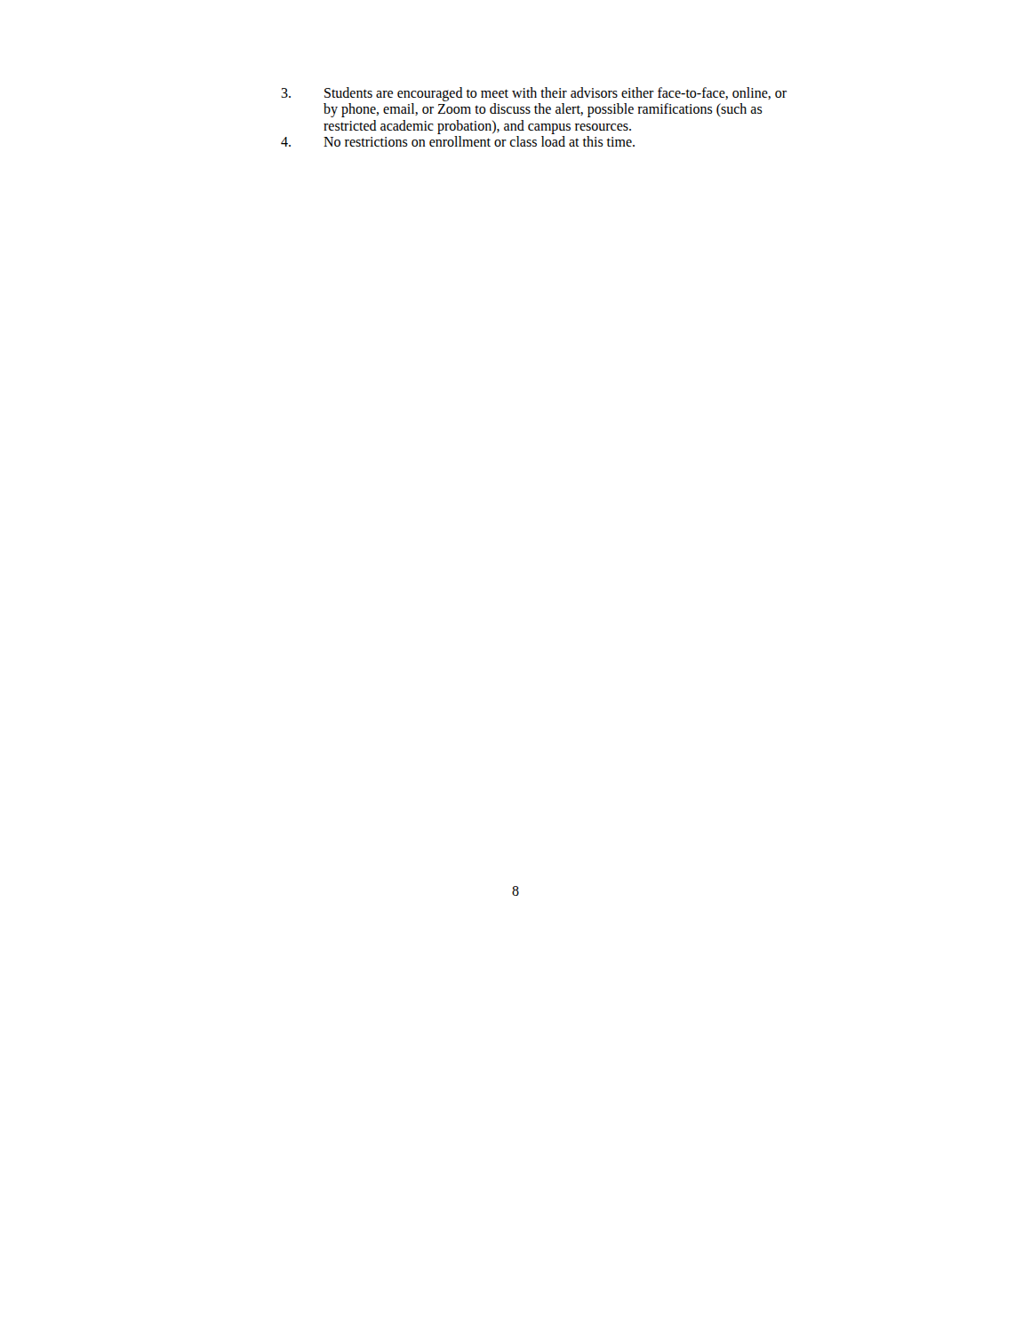3. Students are encouraged to meet with their advisors either face-to-face, online, or by phone, email, or Zoom to discuss the alert, possible ramifications (such as restricted academic probation), and campus resources.
4. No restrictions on enrollment or class load at this time.
8